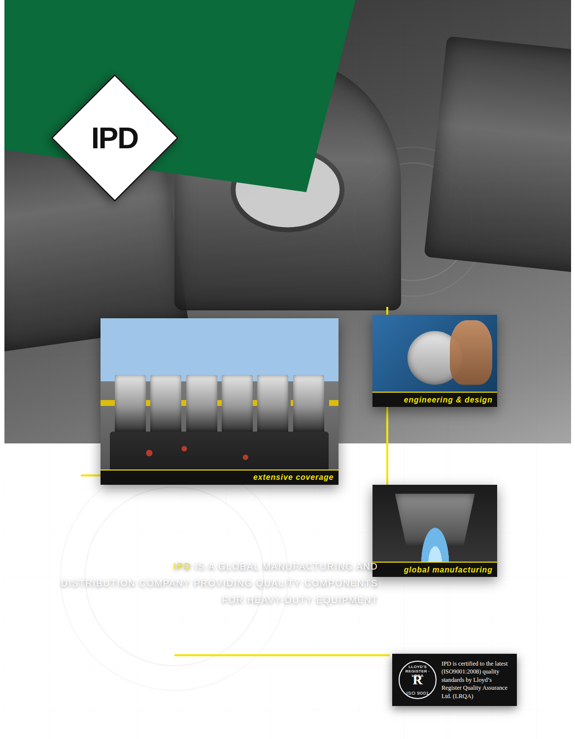IPD
extensive coverage
engineering & design
global manufacturing
IPD IS A GLOBAL MANUFACTURING AND
DISTRIBUTION COMPANY PROVIDING QUALITY COMPONENTS
FOR HEAVY-DUTY EQUIPMENT
LLOYD'S REGISTER · LRQA R ISO 9001
IPD is certified to the latest (ISO9001:2008) quality standards by Lloyd’s Register Quality Assurance Ltd. (LRQA)
IPD is a global manufacturing and distribution company providing quality components for heavy-duty equipment. Highlights: extensive coverage, engineering and design, global manufacturing. IPD is certified to the latest ISO 9001:2008 quality standards by Lloyd's Register Quality Assurance Ltd. (LRQA).